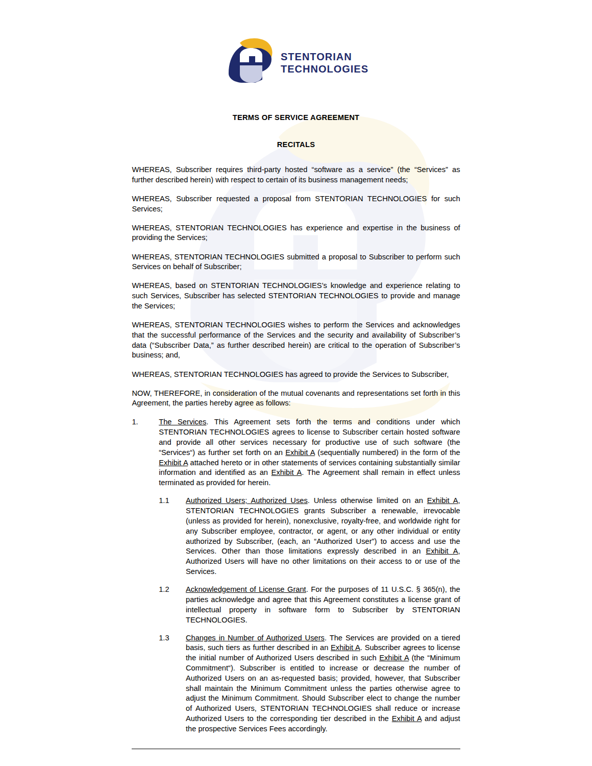STENTORIAN TECHNOLOGIES
TERMS OF SERVICE AGREEMENT
RECITALS
WHEREAS, Subscriber requires third-party hosted “software as a service” (the “Services” as further described herein) with respect to certain of its business management needs;
WHEREAS, Subscriber requested a proposal from STENTORIAN TECHNOLOGIES for such Services;
WHEREAS, STENTORIAN TECHNOLOGIES has experience and expertise in the business of providing the Services;
WHEREAS, STENTORIAN TECHNOLOGIES submitted a proposal to Subscriber to perform such Services on behalf of Subscriber;
WHEREAS, based on STENTORIAN TECHNOLOGIES’s knowledge and experience relating to such Services, Subscriber has selected STENTORIAN TECHNOLOGIES to provide and manage the Services;
WHEREAS, STENTORIAN TECHNOLOGIES wishes to perform the Services and acknowledges that the successful performance of the Services and the security and availability of Subscriber’s data (“Subscriber Data,” as further described herein) are critical to the operation of Subscriber’s business; and,
WHEREAS, STENTORIAN TECHNOLOGIES has agreed to provide the Services to Subscriber,
NOW, THEREFORE, in consideration of the mutual covenants and representations set forth in this Agreement, the parties hereby agree as follows:
1.
The Services. This Agreement sets forth the terms and conditions under which STENTORIAN TECHNOLOGIES agrees to license to Subscriber certain hosted software and provide all other services necessary for productive use of such software (the “Services“) as further set forth on an Exhibit A (sequentially numbered) in the form of the Exhibit A attached hereto or in other statements of services containing substantially similar information and identified as an Exhibit A. The Agreement shall remain in effect unless terminated as provided for herein.
1.1
Authorized Users; Authorized Uses. Unless otherwise limited on an Exhibit A, STENTORIAN TECHNOLOGIES grants Subscriber a renewable, irrevocable (unless as provided for herein), nonexclusive, royalty-free, and worldwide right for any Subscriber employee, contractor, or agent, or any other individual or entity authorized by Subscriber, (each, an “Authorized User”) to access and use the Services. Other than those limitations expressly described in an Exhibit A, Authorized Users will have no other limitations on their access to or use of the Services.
1.2
Acknowledgement of License Grant. For the purposes of 11 U.S.C. § 365(n), the parties acknowledge and agree that this Agreement constitutes a license grant of intellectual property in software form to Subscriber by STENTORIAN TECHNOLOGIES.
1.3
Changes in Number of Authorized Users. The Services are provided on a tiered basis, such tiers as further described in an Exhibit A. Subscriber agrees to license the initial number of Authorized Users described in such Exhibit A (the “Minimum Commitment“). Subscriber is entitled to increase or decrease the number of Authorized Users on an as-requested basis; provided, however, that Subscriber shall maintain the Minimum Commitment unless the parties otherwise agree to adjust the Minimum Commitment. Should Subscriber elect to change the number of Authorized Users, STENTORIAN TECHNOLOGIES shall reduce or increase Authorized Users to the corresponding tier described in the Exhibit A and adjust the prospective Services Fees accordingly.